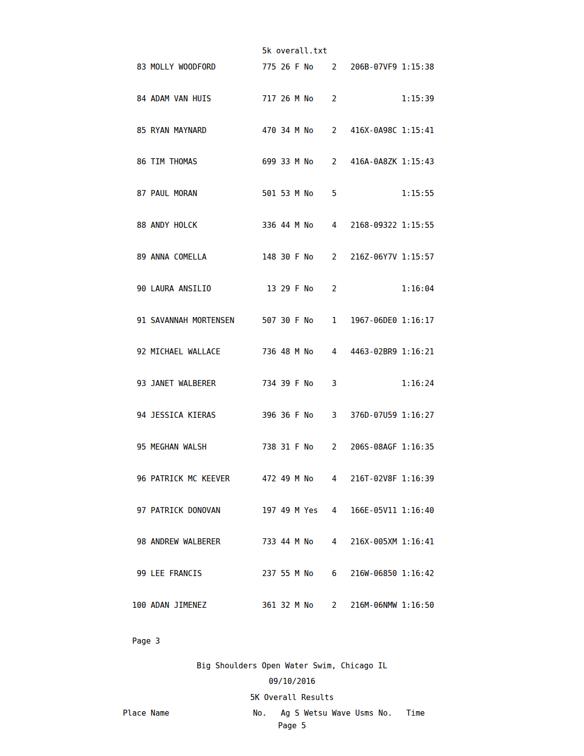5k overall.txt
   83 MOLLY WOODFORD          775 26 F No    2   206B-07VF9 1:15:38

   84 ADAM VAN HUIS           717 26 M No    2              1:15:39

   85 RYAN MAYNARD            470 34 M No    2   416X-0A98C 1:15:41

   86 TIM THOMAS              699 33 M No    2   416A-0A8ZK 1:15:43

   87 PAUL MORAN              501 53 M No    5              1:15:55

   88 ANDY HOLCK              336 44 M No    4   2168-09322 1:15:55

   89 ANNA COMELLA            148 30 F No    2   216Z-06Y7V 1:15:57

   90 LAURA ANSILIO            13 29 F No    2              1:16:04

   91 SAVANNAH MORTENSEN      507 30 F No    1   1967-06DE0 1:16:17

   92 MICHAEL WALLACE         736 48 M No    4   4463-02BR9 1:16:21

   93 JANET WALBERER          734 39 F No    3              1:16:24

   94 JESSICA KIERAS          396 36 F No    3   376D-07U59 1:16:27

   95 MEGHAN WALSH            738 31 F No    2   206S-08AGF 1:16:35

   96 PATRICK MC KEEVER       472 49 M No    4   216T-02V8F 1:16:39

   97 PATRICK DONOVAN         197 49 M Yes   4   166E-05V11 1:16:40

   98 ANDREW WALBERER         733 44 M No    4   216X-005XM 1:16:41

   99 LEE FRANCIS             237 55 M No    6   216W-06850 1:16:42

  100 ADAN JIMENEZ            361 32 M No    2   216M-06NMW 1:16:50
  Page 3
Big Shoulders Open Water Swim, Chicago IL
09/10/2016
5K Overall Results
Place Name                  No.   Ag S Wetsu Wave Usms No.   Time
Page 5